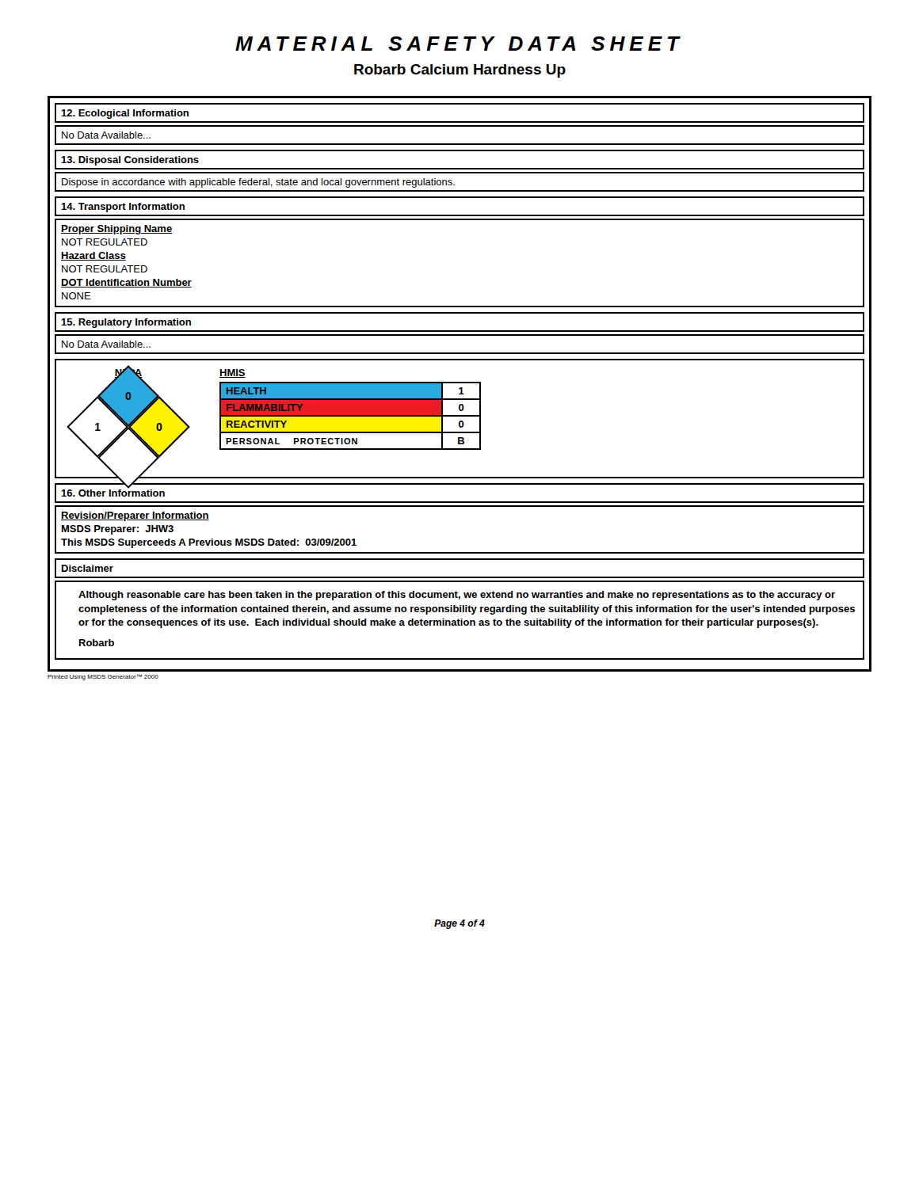MATERIAL SAFETY DATA SHEET
Robarb Calcium Hardness Up
12. Ecological Information
No Data Available...
13. Disposal Considerations
Dispose in accordance with applicable federal, state and local government regulations.
14. Transport Information
Proper Shipping Name
NOT REGULATED
Hazard Class
NOT REGULATED
DOT Identification Number
NONE
15. Regulatory Information
No Data Available...
NFPA
0
1
0
HMIS
| HEALTH | 1 |
| FLAMMABILITY | 0 |
| REACTIVITY | 0 |
| PERSONAL PROTECTION | B |
16. Other Information
Revision/Preparer Information
MSDS Preparer: JHW3
This MSDS Superceeds A Previous MSDS Dated: 03/09/2001
Disclaimer
Although reasonable care has been taken in the preparation of this document, we extend no warranties and make no representations as to the accuracy or completeness of the information contained therein, and assume no responsibility regarding the suitablility of this information for the user's intended purposes or for the consequences of its use. Each individual should make a determination as to the suitability of the information for their particular purposes(s).
Robarb
Printed Using MSDS Generator™ 2000
Page 4 of 4